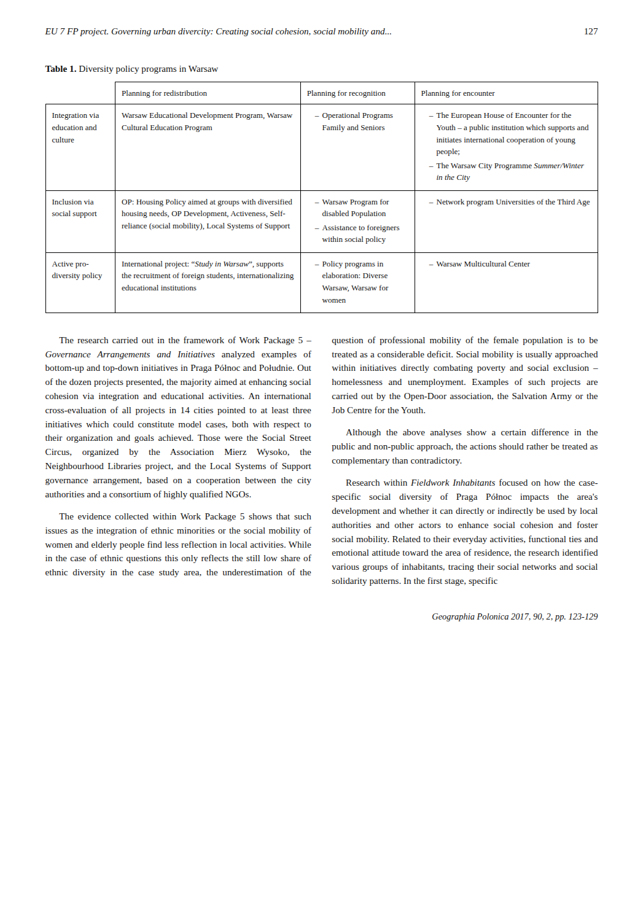EU 7 FP project. Governing urban divercity: Creating social cohesion, social mobility and... 127
Table 1. Diversity policy programs in Warsaw
| | Planning for redistribution | Planning for recognition | Planning for encounter |
| --- | --- | --- | --- |
| Integration via education and culture | Warsaw Educational Development Program, Warsaw Cultural Education Program | Operational Programs Family and Seniors | The European House of Encounter for the Youth – a public institution which supports and initiates international cooperation of young people; The Warsaw City Programme Summer/Winter in the City |
| Inclusion via social support | OP: Housing Policy aimed at groups with diversified housing needs, OP Development, Activeness, Self-reliance (social mobility), Local Systems of Support | Warsaw Program for disabled Population Assistance to foreigners within social policy | Network program Universities of the Third Age |
| Active pro-diversity policy | International project: “ Study in Warsaw ”, supports the recruitment of foreign students, internationalizing educational institutions | Policy programs in elaboration: Diverse Warsaw, Warsaw for women | Warsaw Multicultural Center |
The research carried out in the framework of Work Package 5 – Governance Arrangements and Initiatives analyzed examples of bottom-up and top-down initiatives in Praga Północ and Południe. Out of the dozen projects presented, the majority aimed at enhancing social cohesion via integration and educational activities. An international cross-evaluation of all projects in 14 cities pointed to at least three initiatives which could constitute model cases, both with respect to their organization and goals achieved. Those were the Social Street Circus, organized by the Association Mierz Wysoko, the Neighbourhood Libraries project, and the Local Systems of Support governance arrangement, based on a cooperation between the city authorities and a consortium of highly qualified NGOs.
The evidence collected within Work Package 5 shows that such issues as the integration of ethnic minorities or the social mobility of women and elderly people find less reflection in local activities. While in the case of ethnic questions this only reflects the still low share of ethnic diversity in the case study area, the underestimation of the question of professional mobility of the female population is to be treated as a considerable deficit. Social mobility is usually approached within initiatives directly combating poverty and social exclusion – homelessness and unemployment. Examples of such projects are carried out by the Open-Door association, the Salvation Army or the Job Centre for the Youth.
Although the above analyses show a certain difference in the public and non-public approach, the actions should rather be treated as complementary than contradictory.
Research within Fieldwork Inhabitants focused on how the case-specific social diversity of Praga Północ impacts the area's development and whether it can directly or indirectly be used by local authorities and other actors to enhance social cohesion and foster social mobility. Related to their everyday activities, functional ties and emotional attitude toward the area of residence, the research identified various groups of inhabitants, tracing their social networks and social solidarity patterns. In the first stage, specific
Geographia Polonica 2017, 90, 2, pp. 123-129